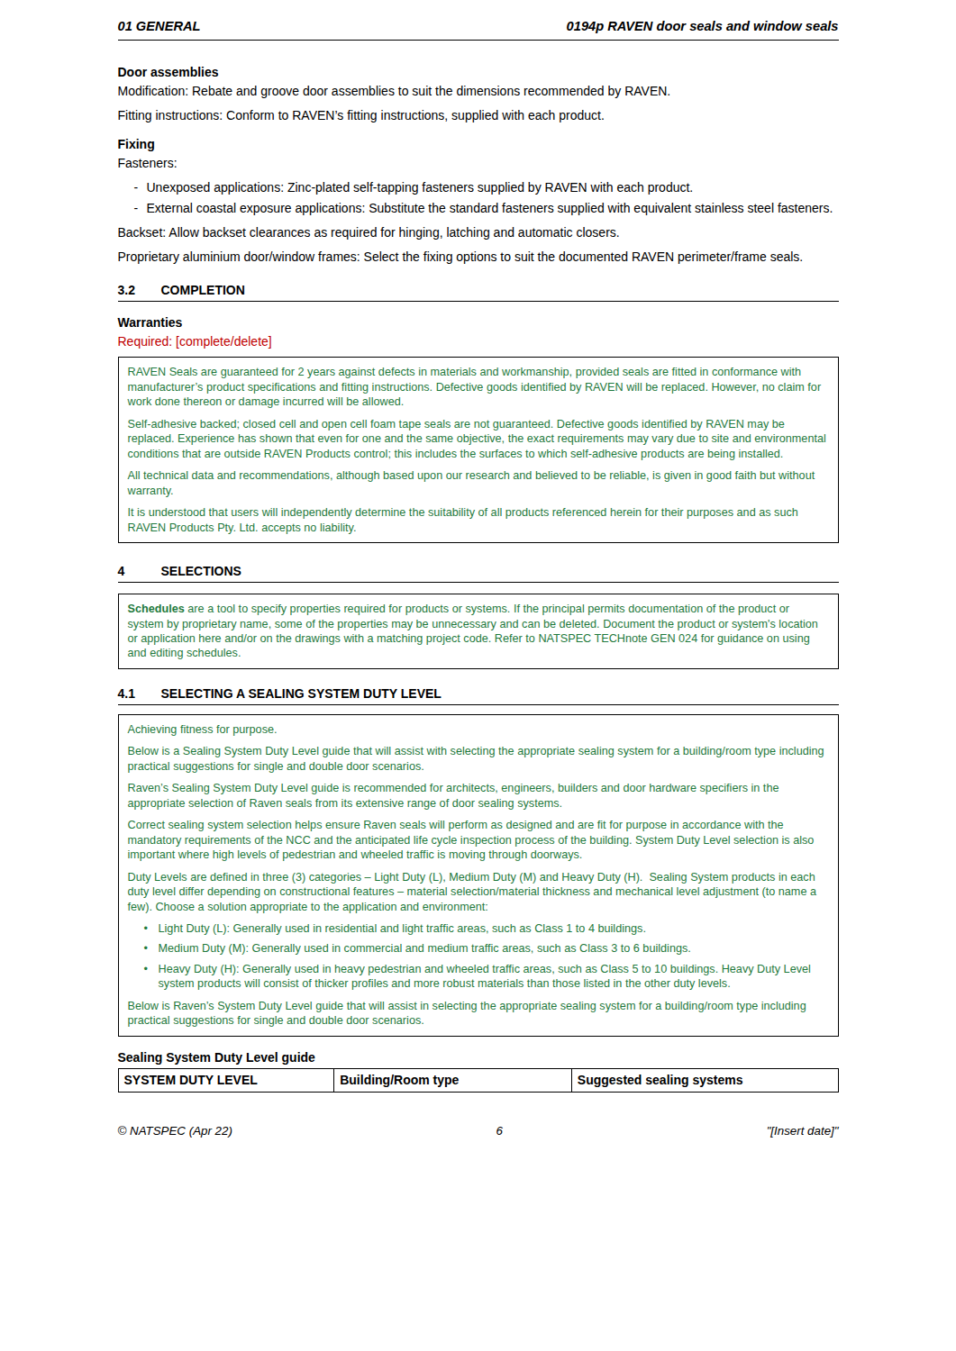01 GENERAL
0194p RAVEN door seals and window seals
Door assemblies
Modification: Rebate and groove door assemblies to suit the dimensions recommended by RAVEN.
Fitting instructions: Conform to RAVEN’s fitting instructions, supplied with each product.
Fixing
Fasteners:
Unexposed applications: Zinc-plated self-tapping fasteners supplied by RAVEN with each product.
External coastal exposure applications: Substitute the standard fasteners supplied with equivalent stainless steel fasteners.
Backset: Allow backset clearances as required for hinging, latching and automatic closers.
Proprietary aluminium door/window frames: Select the fixing options to suit the documented RAVEN perimeter/frame seals.
3.2
Completion
Warranties
Required: [complete/delete]
RAVEN Seals are guaranteed for 2 years against defects in materials and workmanship, provided seals are fitted in conformance with manufacturer’s product specifications and fitting instructions. Defective goods identified by RAVEN will be replaced. However, no claim for work done thereon or damage incurred will be allowed.
Self-adhesive backed; closed cell and open cell foam tape seals are not guaranteed. Defective goods identified by RAVEN may be replaced. Experience has shown that even for one and the same objective, the exact requirements may vary due to site and environmental conditions that are outside RAVEN Products control; this includes the surfaces to which self-adhesive products are being installed.
All technical data and recommendations, although based upon our research and believed to be reliable, is given in good faith but without warranty.
It is understood that users will independently determine the suitability of all products referenced herein for their purposes and as such RAVEN Products Pty. Ltd. accepts no liability.
4
Selections
Schedules are a tool to specify properties required for products or systems. If the principal permits documentation of the product or system by proprietary name, some of the properties may be unnecessary and can be deleted. Document the product or system's location or application here and/or on the drawings with a matching project code. Refer to NATSPEC TECHnote GEN 024 for guidance on using and editing schedules.
4.1
Selecting a sealing system duty level
Achieving fitness for purpose.
Below is a Sealing System Duty Level guide that will assist with selecting the appropriate sealing system for a building/room type including practical suggestions for single and double door scenarios.
Raven’s Sealing System Duty Level guide is recommended for architects, engineers, builders and door hardware specifiers in the appropriate selection of Raven seals from its extensive range of door sealing systems.
Correct sealing system selection helps ensure Raven seals will perform as designed and are fit for purpose in accordance with the mandatory requirements of the NCC and the anticipated life cycle inspection process of the building. System Duty Level selection is also important where high levels of pedestrian and wheeled traffic is moving through doorways.
Duty Levels are defined in three (3) categories – Light Duty (L), Medium Duty (M) and Heavy Duty (H). Sealing System products in each duty level differ depending on constructional features – material selection/material thickness and mechanical level adjustment (to name a few). Choose a solution appropriate to the application and environment:
Light Duty (L): Generally used in residential and light traffic areas, such as Class 1 to 4 buildings.
Medium Duty (M): Generally used in commercial and medium traffic areas, such as Class 3 to 6 buildings.
Heavy Duty (H): Generally used in heavy pedestrian and wheeled traffic areas, such as Class 5 to 10 buildings. Heavy Duty Level system products will consist of thicker profiles and more robust materials than those listed in the other duty levels.
Below is Raven’s System Duty Level guide that will assist in selecting the appropriate sealing system for a building/room type including practical suggestions for single and double door scenarios.
Sealing System Duty Level guide
| SYSTEM DUTY LEVEL | Building/Room type | Suggested sealing systems |
| --- | --- | --- |
© NATSPEC (Apr 22)
6
"[Insert date]"